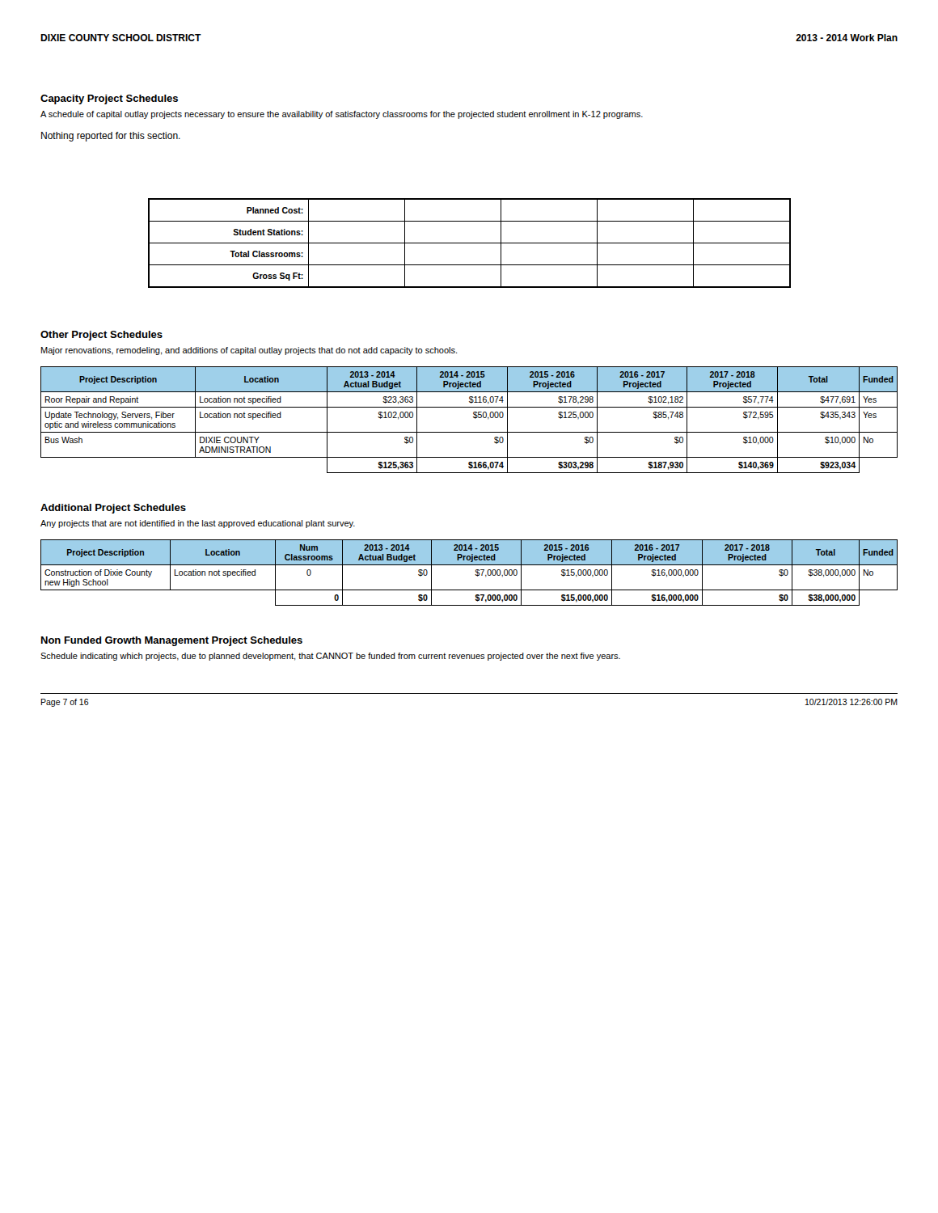DIXIE COUNTY SCHOOL DISTRICT 2013 - 2014 Work Plan
Capacity Project Schedules
A schedule of capital outlay projects necessary to ensure the availability of satisfactory classrooms for the projected student enrollment in K-12 programs.
Nothing reported for this section.
| Planned Cost: | | | | | |
| Student Stations: | | | | | |
| Total Classrooms: | | | | | |
| Gross Sq Ft: | | | | | |
Other Project Schedules
Major renovations, remodeling, and additions of capital outlay projects that do not add capacity to schools.
| Project Description | Location | 2013 - 2014 Actual Budget | 2014 - 2015 Projected | 2015 - 2016 Projected | 2016 - 2017 Projected | 2017 - 2018 Projected | Total | Funded |
| --- | --- | --- | --- | --- | --- | --- | --- | --- |
| Roor Repair and Repaint | Location not specified | $23,363 | $116,074 | $178,298 | $102,182 | $57,774 | $477,691 | Yes |
| Update Technology, Servers, Fiber optic and wireless communications | Location not specified | $102,000 | $50,000 | $125,000 | $85,748 | $72,595 | $435,343 | Yes |
| Bus Wash | DIXIE COUNTY ADMINISTRATION | $0 | $0 | $0 | $0 | $10,000 | $10,000 | No |
| | | $125,363 | $166,074 | $303,298 | $187,930 | $140,369 | $923,034 | |
Additional Project Schedules
Any projects that are not identified in the last approved educational plant survey.
| Project Description | Location | Num Classrooms | 2013 - 2014 Actual Budget | 2014 - 2015 Projected | 2015 - 2016 Projected | 2016 - 2017 Projected | 2017 - 2018 Projected | Total | Funded |
| --- | --- | --- | --- | --- | --- | --- | --- | --- | --- |
| Construction of Dixie County new High School | Location not specified | 0 | $0 | $7,000,000 | $15,000,000 | $16,000,000 | $0 | $38,000,000 | No |
| | | 0 | $0 | $7,000,000 | $15,000,000 | $16,000,000 | $0 | $38,000,000 | |
Non Funded Growth Management Project Schedules
Schedule indicating which projects, due to planned development, that CANNOT be funded from current revenues projected over the next five years.
Page 7 of 16 10/21/2013 12:26:00 PM